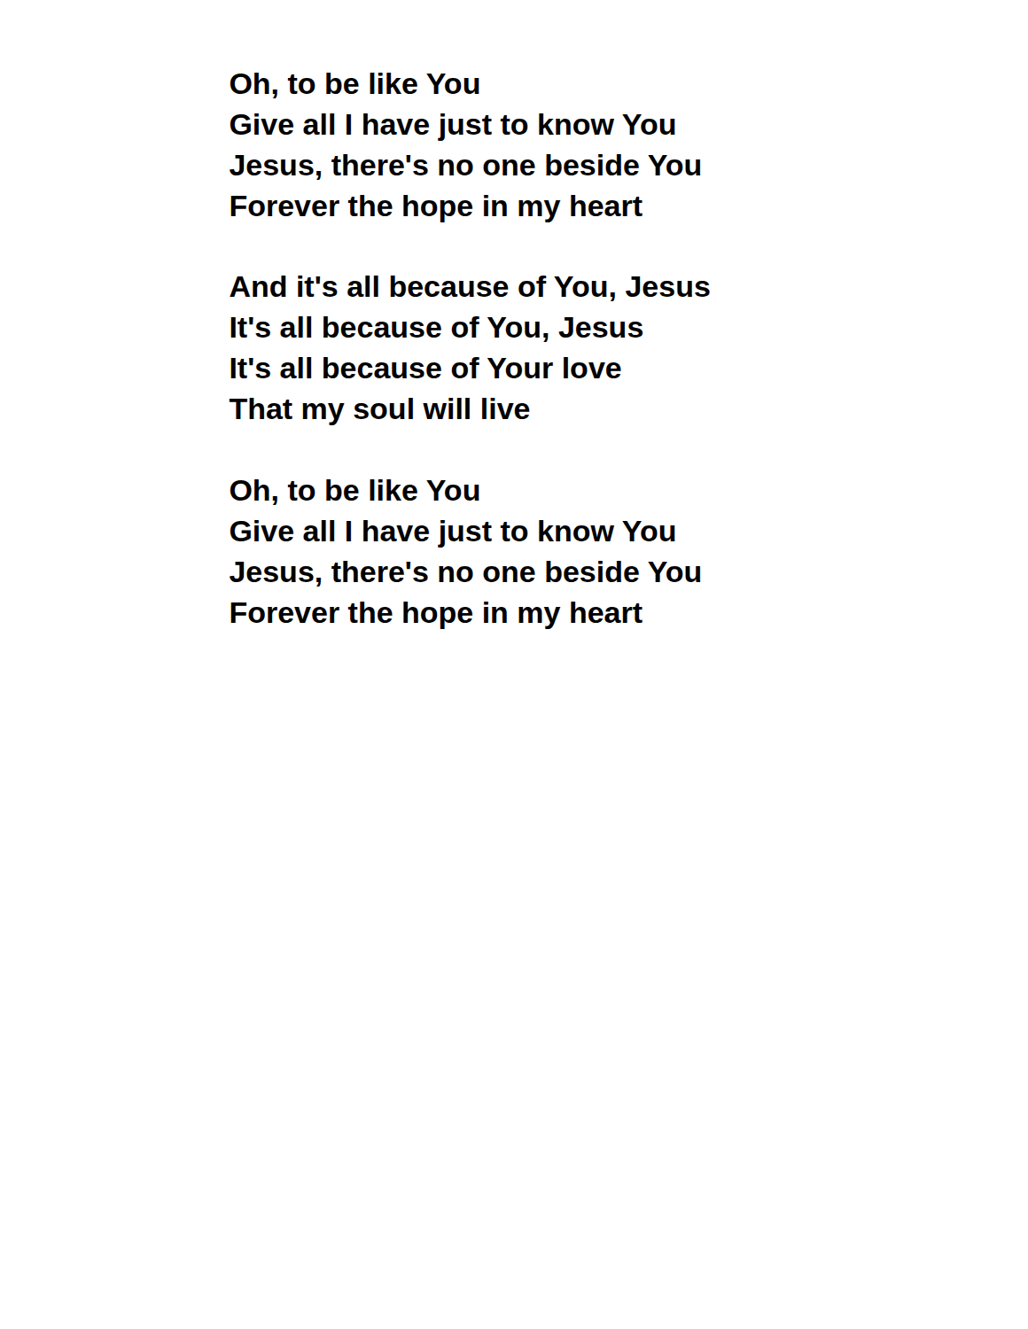Oh, to be like You
Give all I have just to know You
Jesus, there's no one beside You
Forever the hope in my heart
And it's all because of You, Jesus
It's all because of You, Jesus
It's all because of Your love
That my soul will live
Oh, to be like You
Give all I have just to know You
Jesus, there's no one beside You
Forever the hope in my heart